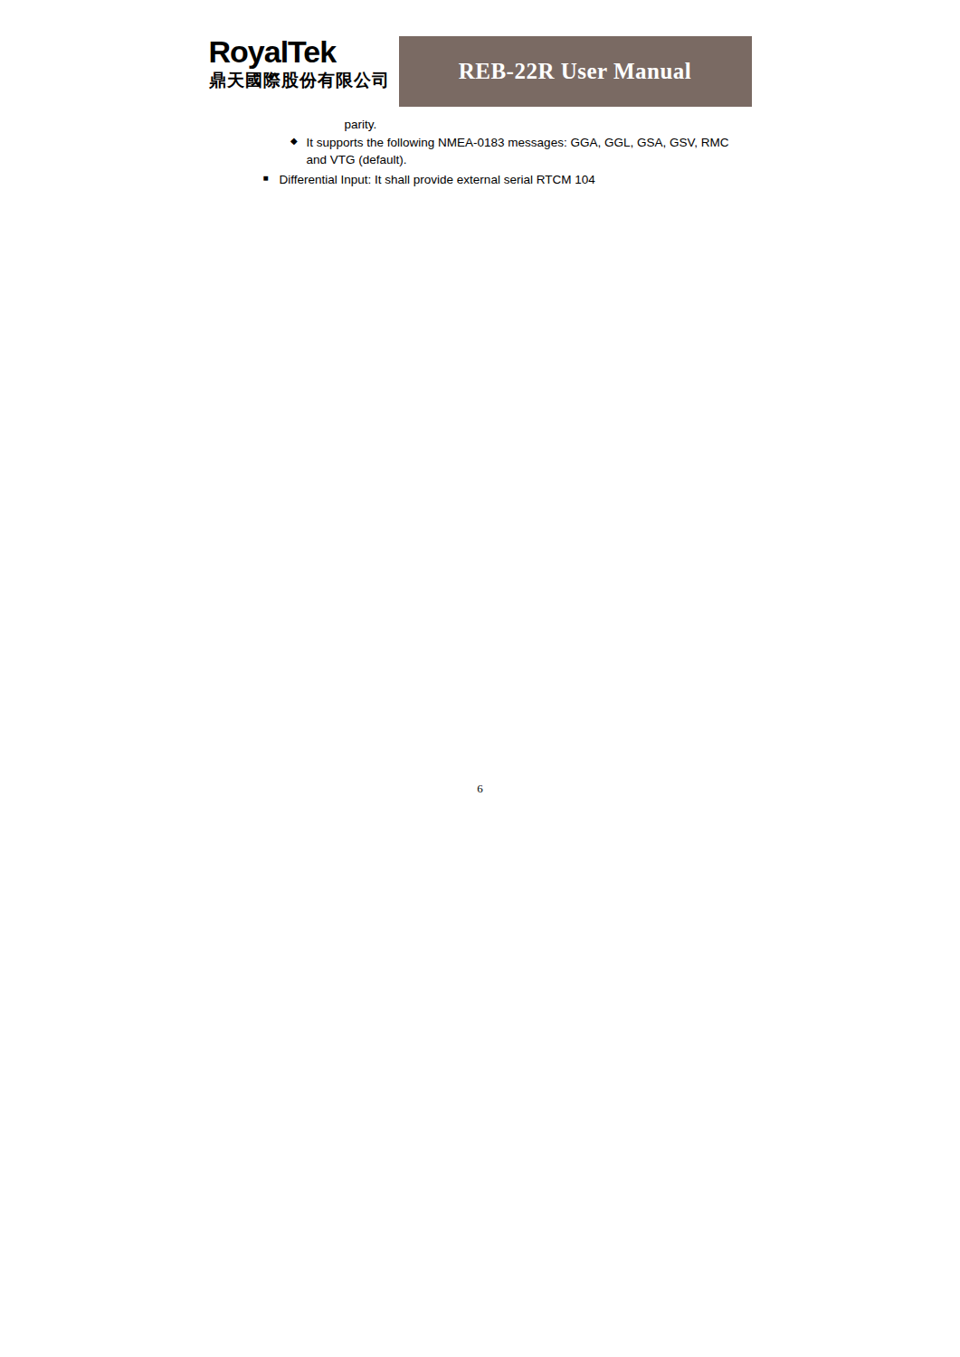RoyalTek
鼎天國際股份有限公司
REB-22R User Manual
parity.
It supports the following NMEA-0183 messages: GGA, GGL, GSA, GSV, RMC and VTG (default).
Differential Input: It shall provide external serial RTCM 104
6